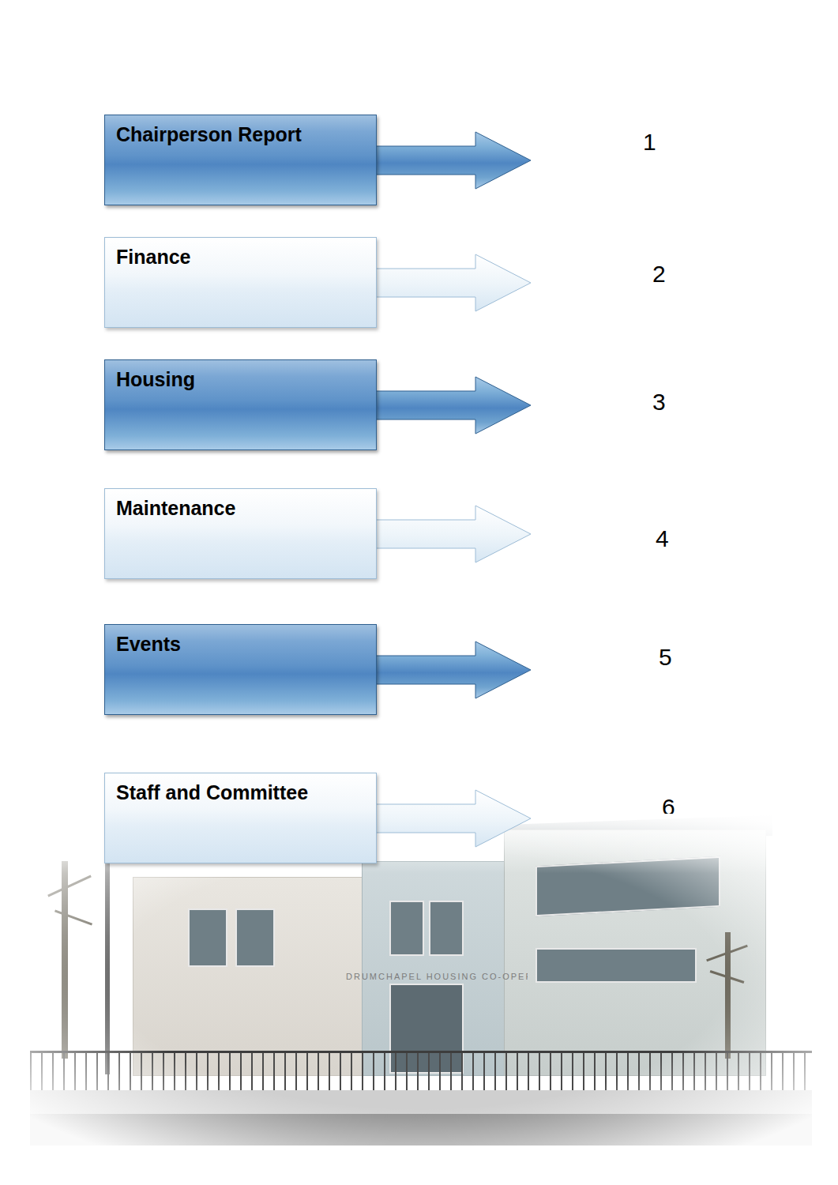Chairperson Report
Finance
Housing
Maintenance
Events
Staff and Committee
1
2
3
4
5
6
DRUMCHAPEL HOUSING CO-OPERATIVE LTD